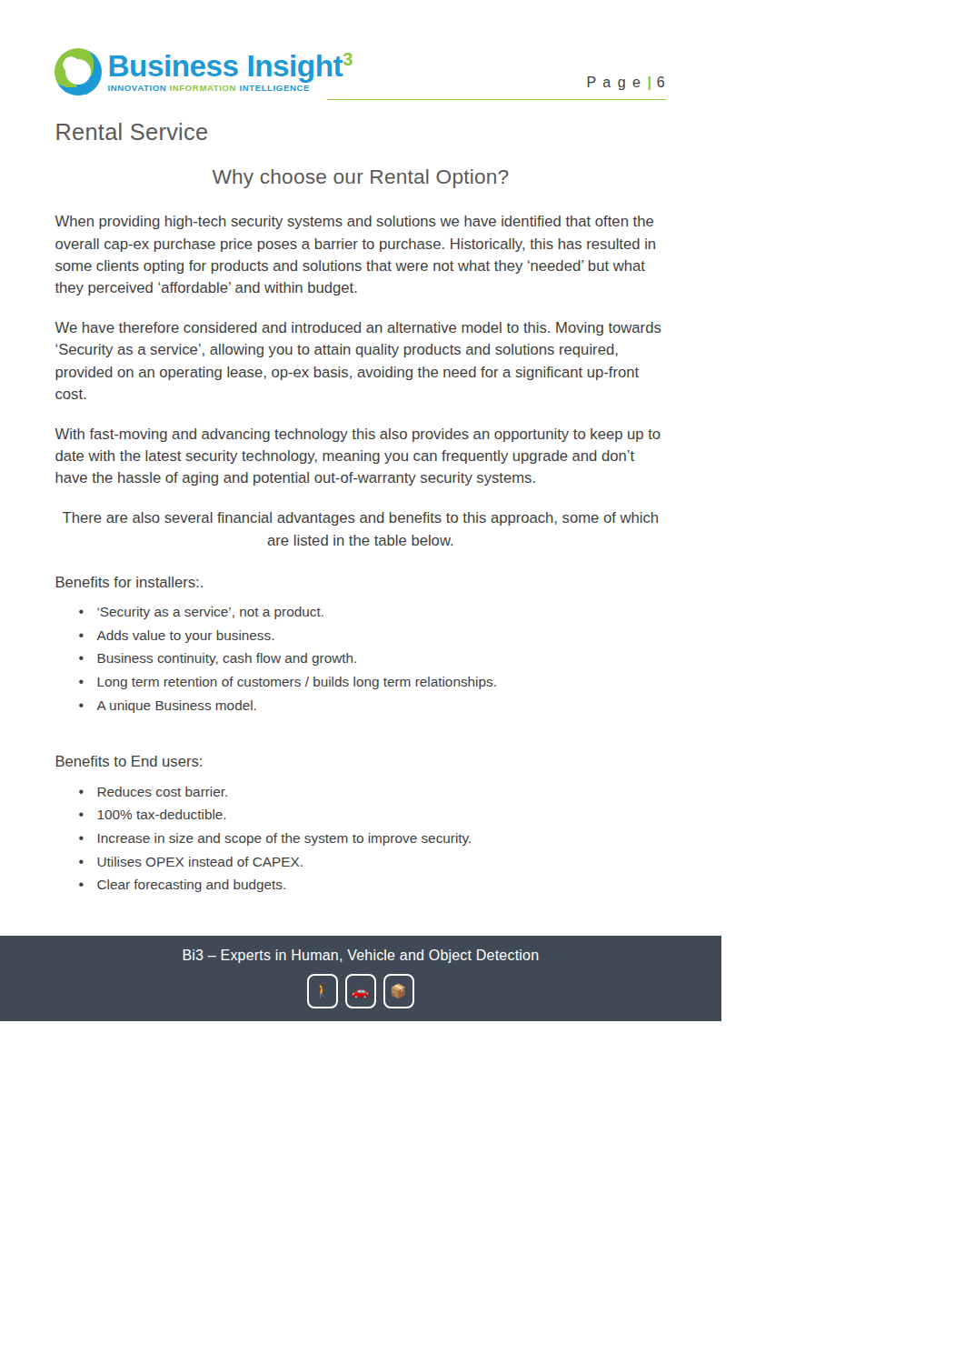Business Insight3
INNOVATION INFORMATION INTELLIGENCE
P a g e | 6
Rental Service
Why choose our Rental Option?
When providing high-tech security systems and solutions we have identified that often the overall cap-ex purchase price poses a barrier to purchase. Historically, this has resulted in some clients opting for products and solutions that were not what they ‘needed’ but what they perceived ‘affordable’ and within budget.
We have therefore considered and introduced an alternative model to this. Moving towards ‘Security as a service’, allowing you to attain quality products and solutions required, provided on an operating lease, op-ex basis, avoiding the need for a significant up-front cost.
With fast-moving and advancing technology this also provides an opportunity to keep up to date with the latest security technology, meaning you can frequently upgrade and don’t have the hassle of aging and potential out-of-warranty security systems.
There are also several financial advantages and benefits to this approach, some of which are listed in the table below.
Benefits for installers:.
‘Security as a service’, not a product.
Adds value to your business.
Business continuity, cash flow and growth.
Long term retention of customers / builds long term relationships.
A unique Business model.
Benefits to End users:
Reduces cost barrier.
100% tax-deductible.
Increase in size and scope of the system to improve security.
Utilises OPEX instead of CAPEX.
Clear forecasting and budgets.
Bi3 – Experts in Human, Vehicle and Object Detection
🚶
🚗
📦